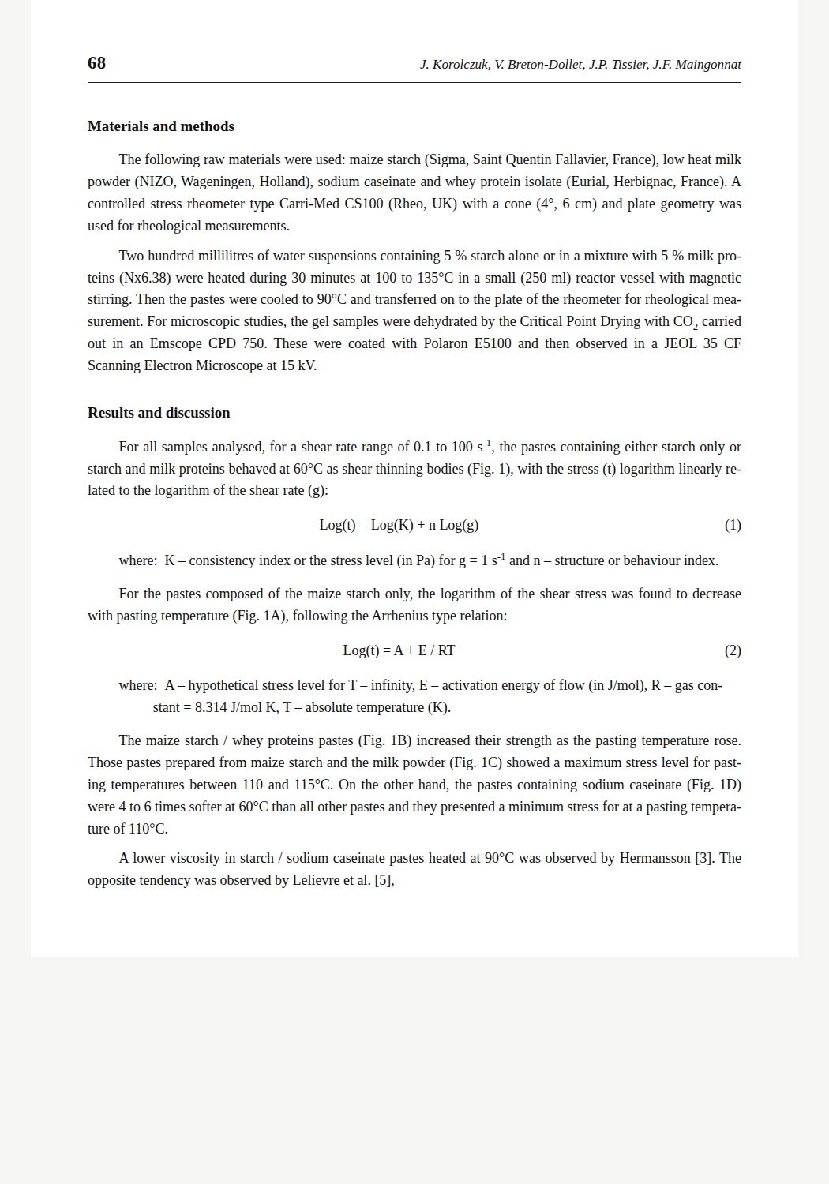68
J. Korolczuk, V. Breton-Dollet, J.P. Tissier, J.F. Maingonnat
Materials and methods
The following raw materials were used: maize starch (Sigma, Saint Quentin Fallavier, France), low heat milk powder (NIZO, Wageningen, Holland), sodium caseinate and whey protein isolate (Eurial, Herbignac, France). A controlled stress rheometer type Carri-Med CS100 (Rheo, UK) with a cone (4°, 6 cm) and plate geometry was used for rheological measurements.
Two hundred millilitres of water suspensions containing 5 % starch alone or in a mixture with 5 % milk proteins (Nx6.38) were heated during 30 minutes at 100 to 135°C in a small (250 ml) reactor vessel with magnetic stirring. Then the pastes were cooled to 90°C and transferred on to the plate of the rheometer for rheological measurement. For microscopic studies, the gel samples were dehydrated by the Critical Point Drying with CO2 carried out in an Emscope CPD 750. These were coated with Polaron E5100 and then observed in a JEOL 35 CF Scanning Electron Microscope at 15 kV.
Results and discussion
For all samples analysed, for a shear rate range of 0.1 to 100 s-1, the pastes containing either starch only or starch and milk proteins behaved at 60°C as shear thinning bodies (Fig. 1), with the stress (t) logarithm linearly related to the logarithm of the shear rate (g):
Log(t) = Log(K) + n Log(g)
(1)
where: K – consistency index or the stress level (in Pa) for g = 1 s-1 and n – structure or behaviour index.
For the pastes composed of the maize starch only, the logarithm of the shear stress was found to decrease with pasting temperature (Fig. 1A), following the Arrhenius type relation:
Log(t) = A + E / RT
(2)
where: A – hypothetical stress level for T – infinity, E – activation energy of flow (in J/mol), R – gas constant = 8.314 J/mol K, T – absolute temperature (K).
The maize starch / whey proteins pastes (Fig. 1B) increased their strength as the pasting temperature rose. Those pastes prepared from maize starch and the milk powder (Fig. 1C) showed a maximum stress level for pasting temperatures between 110 and 115°C. On the other hand, the pastes containing sodium caseinate (Fig. 1D) were 4 to 6 times softer at 60°C than all other pastes and they presented a minimum stress for at a pasting temperature of 110°C.
A lower viscosity in starch / sodium caseinate pastes heated at 90°C was observed by Hermansson [3]. The opposite tendency was observed by Lelievre et al. [5],